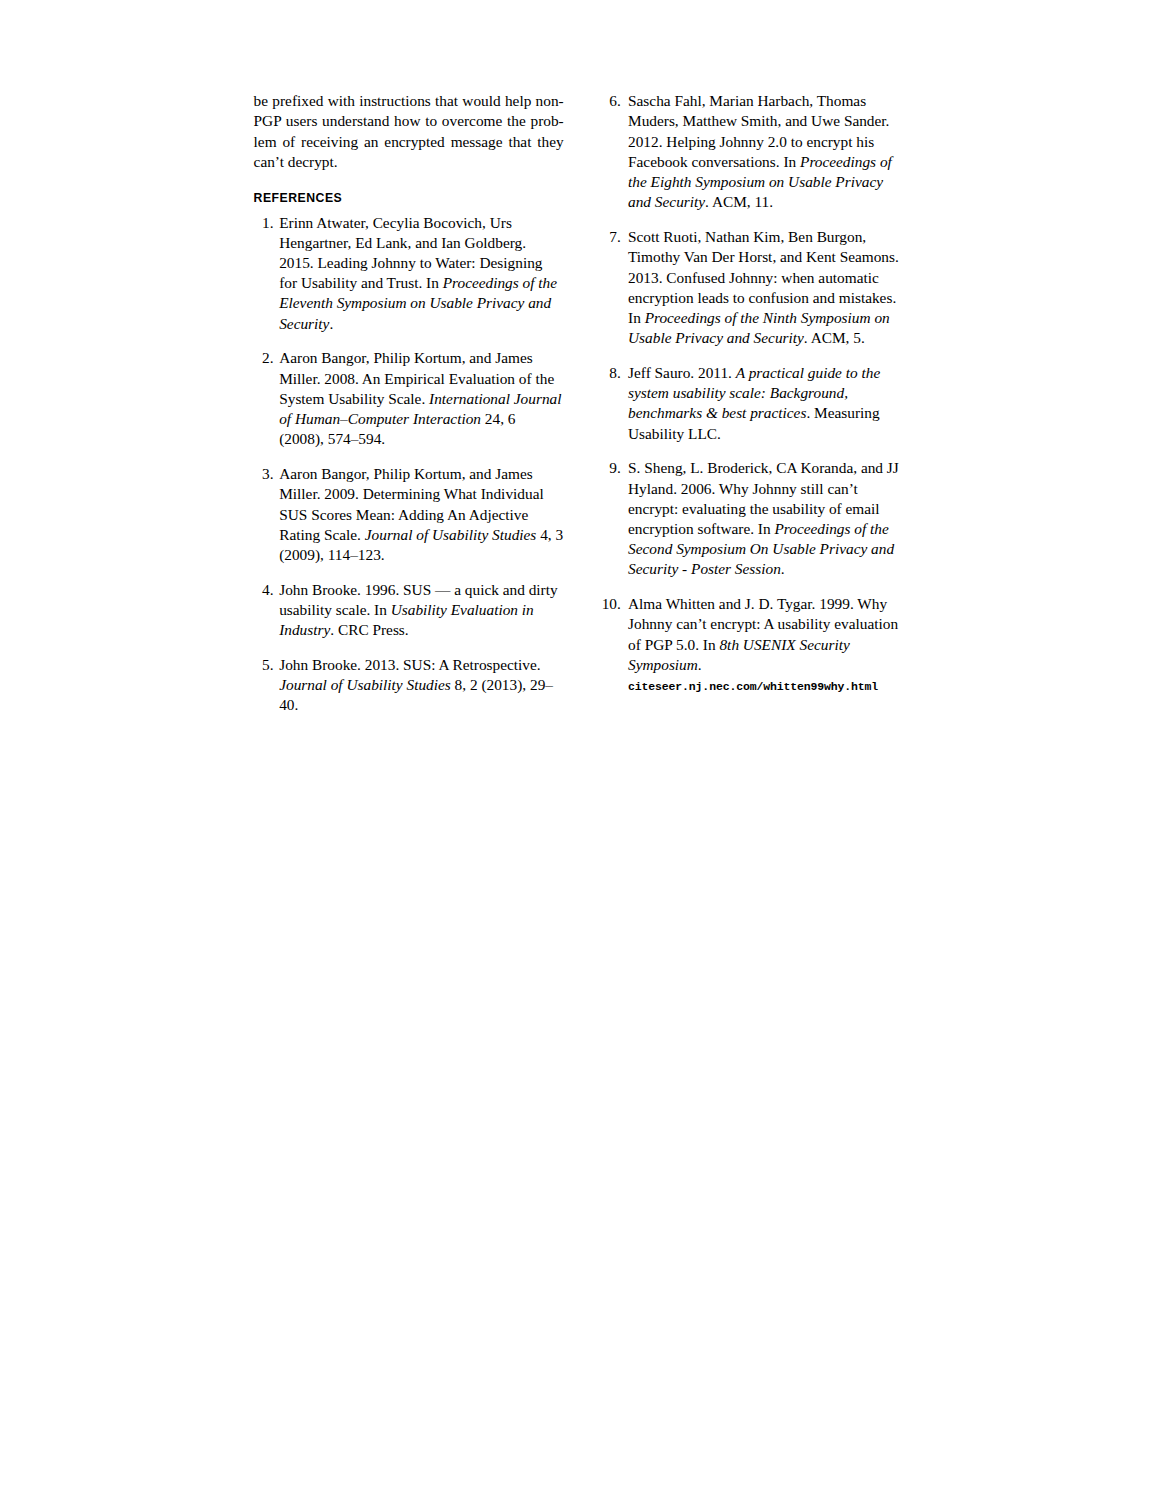be prefixed with instructions that would help non-PGP users understand how to overcome the problem of receiving an encrypted message that they can’t decrypt.
References
Erinn Atwater, Cecylia Bocovich, Urs Hengartner, Ed Lank, and Ian Goldberg. 2015. Leading Johnny to Water: Designing for Usability and Trust. In Proceedings of the Eleventh Symposium on Usable Privacy and Security.
Aaron Bangor, Philip Kortum, and James Miller. 2008. An Empirical Evaluation of the System Usability Scale. International Journal of Human–Computer Interaction 24, 6 (2008), 574–594.
Aaron Bangor, Philip Kortum, and James Miller. 2009. Determining What Individual SUS Scores Mean: Adding An Adjective Rating Scale. Journal of Usability Studies 4, 3 (2009), 114–123.
John Brooke. 1996. SUS — a quick and dirty usability scale. In Usability Evaluation in Industry. CRC Press.
John Brooke. 2013. SUS: A Retrospective. Journal of Usability Studies 8, 2 (2013), 29–40.
Sascha Fahl, Marian Harbach, Thomas Muders, Matthew Smith, and Uwe Sander. 2012. Helping Johnny 2.0 to encrypt his Facebook conversations. In Proceedings of the Eighth Symposium on Usable Privacy and Security. ACM, 11.
Scott Ruoti, Nathan Kim, Ben Burgon, Timothy Van Der Horst, and Kent Seamons. 2013. Confused Johnny: when automatic encryption leads to confusion and mistakes. In Proceedings of the Ninth Symposium on Usable Privacy and Security. ACM, 5.
Jeff Sauro. 2011. A practical guide to the system usability scale: Background, benchmarks & best practices. Measuring Usability LLC.
S. Sheng, L. Broderick, CA Koranda, and JJ Hyland. 2006. Why Johnny still can’t encrypt: evaluating the usability of email encryption software. In Proceedings of the Second Symposium On Usable Privacy and Security - Poster Session.
Alma Whitten and J. D. Tygar. 1999. Why Johnny can’t encrypt: A usability evaluation of PGP 5.0. In 8th USENIX Security Symposium.
citeseer.nj.nec.com/whitten99why.html